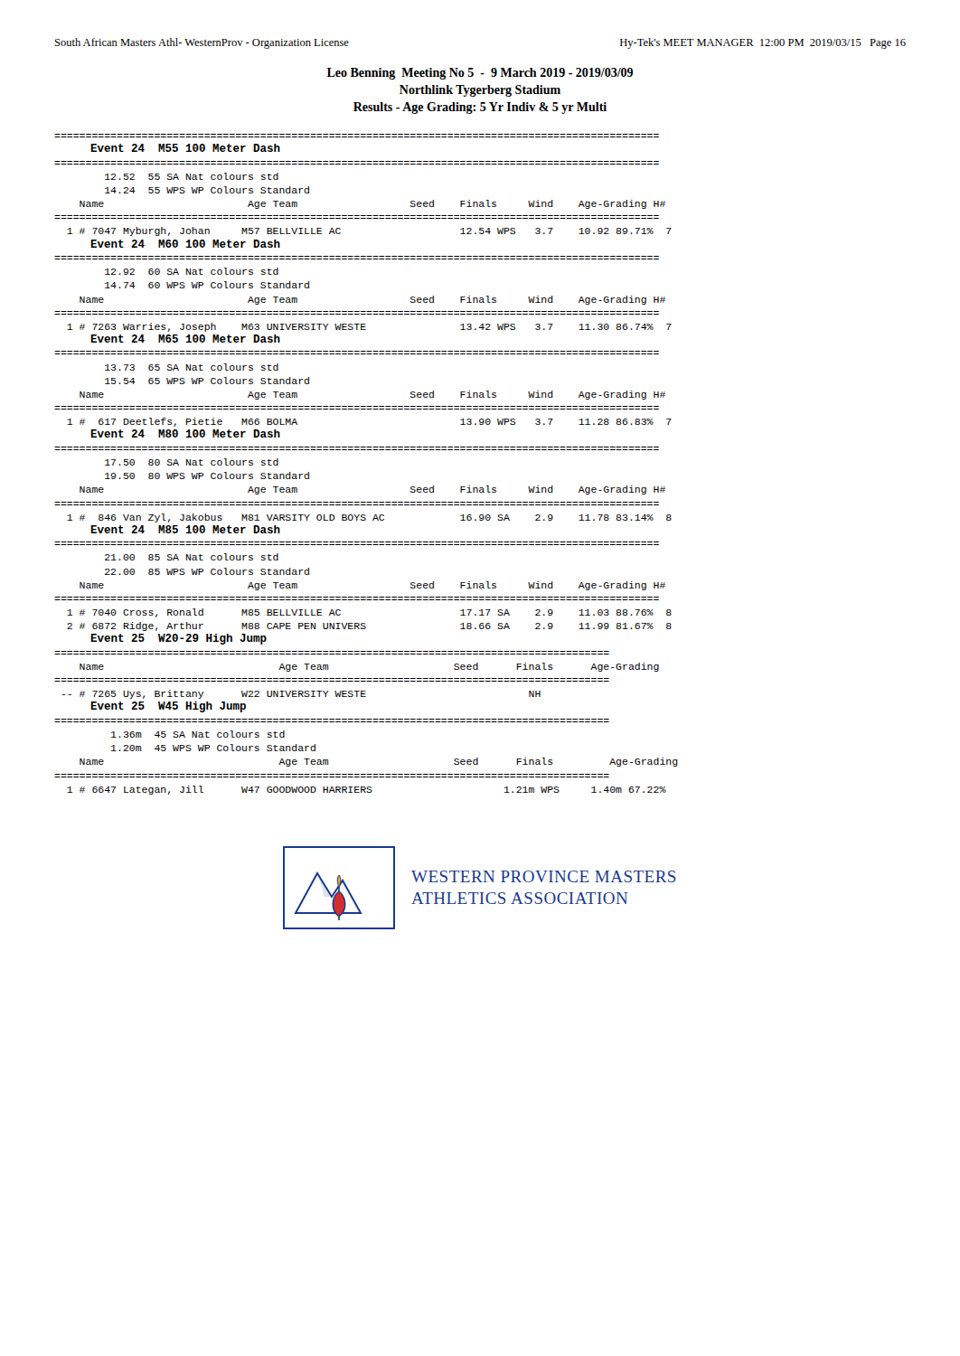South African Masters Athl- WesternProv - Organization License Hy-Tek's MEET MANAGER 12:00 PM 2019/03/15 Page 16
Leo Benning Meeting No 5 - 9 March 2019 - 2019/03/09
Northlink Tygerberg Stadium
Results - Age Grading: 5 Yr Indiv & 5 yr Multi
=================================================================================================
Event 24 M55 100 Meter Dash
=================================================================================================
        12.52  55 SA Nat colours std
        14.24  55 WPS WP Colours Standard
    Name                       Age Team                  Seed    Finals     Wind    Age-Grading H#
=================================================================================================
  1 # 7047 Myburgh, Johan     M57 BELLVILLE AC                   12.54 WPS   3.7    10.92 89.71%  7
Event 24 M60 100 Meter Dash
=================================================================================================
        12.92  60 SA Nat colours std
        14.74  60 WPS WP Colours Standard
    Name                       Age Team                  Seed    Finals     Wind    Age-Grading H#
=================================================================================================
  1 # 7263 Warries, Joseph    M63 UNIVERSITY WESTE               13.42 WPS   3.7    11.30 86.74%  7
Event 24 M65 100 Meter Dash
=================================================================================================
        13.73  65 SA Nat colours std
        15.54  65 WPS WP Colours Standard
    Name                       Age Team                  Seed    Finals     Wind    Age-Grading H#
=================================================================================================
  1 #  617 Deetlefs, Pietie   M66 BOLMA                          13.90 WPS   3.7    11.28 86.83%  7
Event 24 M80 100 Meter Dash
=================================================================================================
        17.50  80 SA Nat colours std
        19.50  80 WPS WP Colours Standard
    Name                       Age Team                  Seed    Finals     Wind    Age-Grading H#
=================================================================================================
  1 #  846 Van Zyl, Jakobus   M81 VARSITY OLD BOYS AC            16.90 SA    2.9    11.78 83.14%  8
Event 24 M85 100 Meter Dash
=================================================================================================
        21.00  85 SA Nat colours std
        22.00  85 WPS WP Colours Standard
    Name                       Age Team                  Seed    Finals     Wind    Age-Grading H#
=================================================================================================
  1 # 7040 Cross, Ronald      M85 BELLVILLE AC                   17.17 SA    2.9    11.03 88.76%  8
  2 # 6872 Ridge, Arthur      M88 CAPE PEN UNIVERS               18.66 SA    2.9    11.99 81.67%  8
Event 25 W20-29 High Jump
=========================================================================================
    Name                            Age Team                    Seed      Finals      Age-Grading
=========================================================================================
 -- # 7265 Uys, Brittany      W22 UNIVERSITY WESTE                          NH
Event 25 W45 High Jump
=========================================================================================
         1.36m  45 SA Nat colours std
         1.20m  45 WPS WP Colours Standard
    Name                            Age Team                    Seed      Finals         Age-Grading
=========================================================================================
  1 # 6647 Lategan, Jill      W47 GOODWOOD HARRIERS                     1.21m WPS     1.40m 67.22%
WESTERN PROVINCE MASTERS
ATHLETICS ASSOCIATION